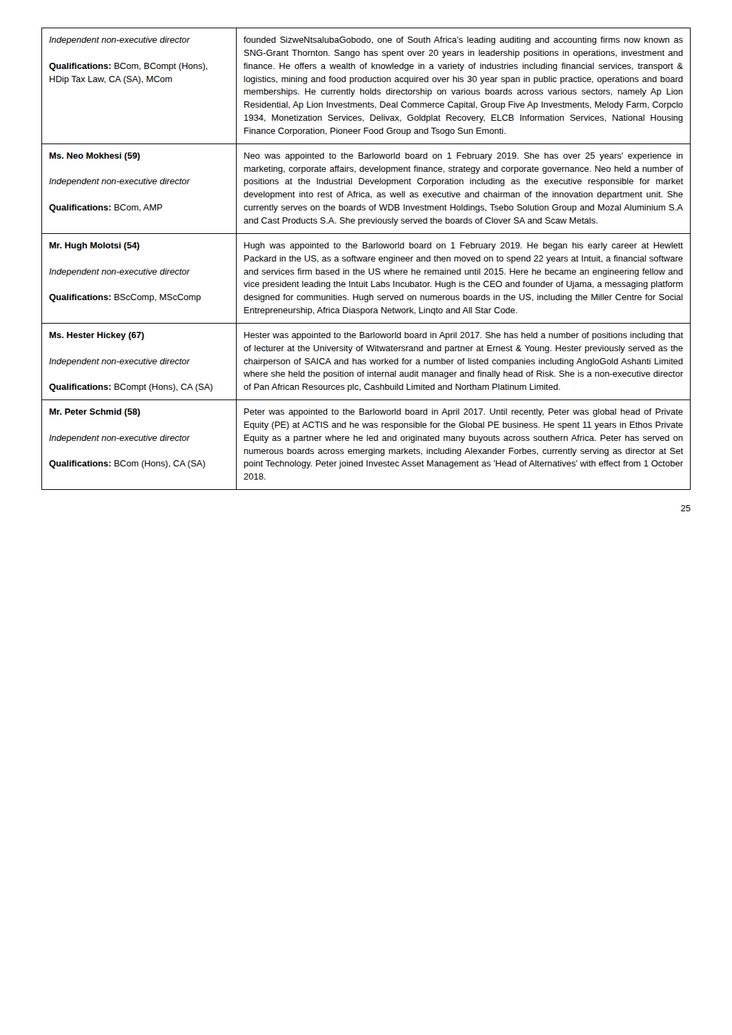| Independent non-executive director Qualifications: BCom, BCompt (Hons), HDip Tax Law, CA (SA), MCom | founded SizweNtsalubaGobodo, one of South Africa's leading auditing and accounting firms now known as SNG-Grant Thornton. Sango has spent over 20 years in leadership positions in operations, investment and finance. He offers a wealth of knowledge in a variety of industries including financial services, transport & logistics, mining and food production acquired over his 30 year span in public practice, operations and board memberships. He currently holds directorship on various boards across various sectors, namely Ap Lion Residential, Ap Lion Investments, Deal Commerce Capital, Group Five Ap Investments, Melody Farm, Corpclo 1934, Monetization Services, Delivax, Goldplat Recovery, ELCB Information Services, National Housing Finance Corporation, Pioneer Food Group and Tsogo Sun Emonti. |
| Ms. Neo Mokhesi (59) Independent non-executive director Qualifications: BCom, AMP | Neo was appointed to the Barloworld board on 1 February 2019. She has over 25 years' experience in marketing, corporate affairs, development finance, strategy and corporate governance. Neo held a number of positions at the Industrial Development Corporation including as the executive responsible for market development into rest of Africa, as well as executive and chairman of the innovation department unit. She currently serves on the boards of WDB Investment Holdings, Tsebo Solution Group and Mozal Aluminium S.A and Cast Products S.A. She previously served the boards of Clover SA and Scaw Metals. |
| Mr. Hugh Molotsi (54) Independent non-executive director Qualifications: BScComp, MScComp | Hugh was appointed to the Barloworld board on 1 February 2019. He began his early career at Hewlett Packard in the US, as a software engineer and then moved on to spend 22 years at Intuit, a financial software and services firm based in the US where he remained until 2015. Here he became an engineering fellow and vice president leading the Intuit Labs Incubator. Hugh is the CEO and founder of Ujama, a messaging platform designed for communities. Hugh served on numerous boards in the US, including the Miller Centre for Social Entrepreneurship, Africa Diaspora Network, Linqto and All Star Code. |
| Ms. Hester Hickey (67) Independent non-executive director Qualifications: BCompt (Hons), CA (SA) | Hester was appointed to the Barloworld board in April 2017. She has held a number of positions including that of lecturer at the University of Witwatersrand and partner at Ernest & Young. Hester previously served as the chairperson of SAICA and has worked for a number of listed companies including AngloGold Ashanti Limited where she held the position of internal audit manager and finally head of Risk. She is a non-executive director of Pan African Resources plc, Cashbuild Limited and Northam Platinum Limited. |
| Mr. Peter Schmid (58) Independent non-executive director Qualifications: BCom (Hons), CA (SA) | Peter was appointed to the Barloworld board in April 2017. Until recently, Peter was global head of Private Equity (PE) at ACTIS and he was responsible for the Global PE business. He spent 11 years in Ethos Private Equity as a partner where he led and originated many buyouts across southern Africa. Peter has served on numerous boards across emerging markets, including Alexander Forbes, currently serving as director at Set point Technology. Peter joined Investec Asset Management as 'Head of Alternatives' with effect from 1 October 2018. |
25